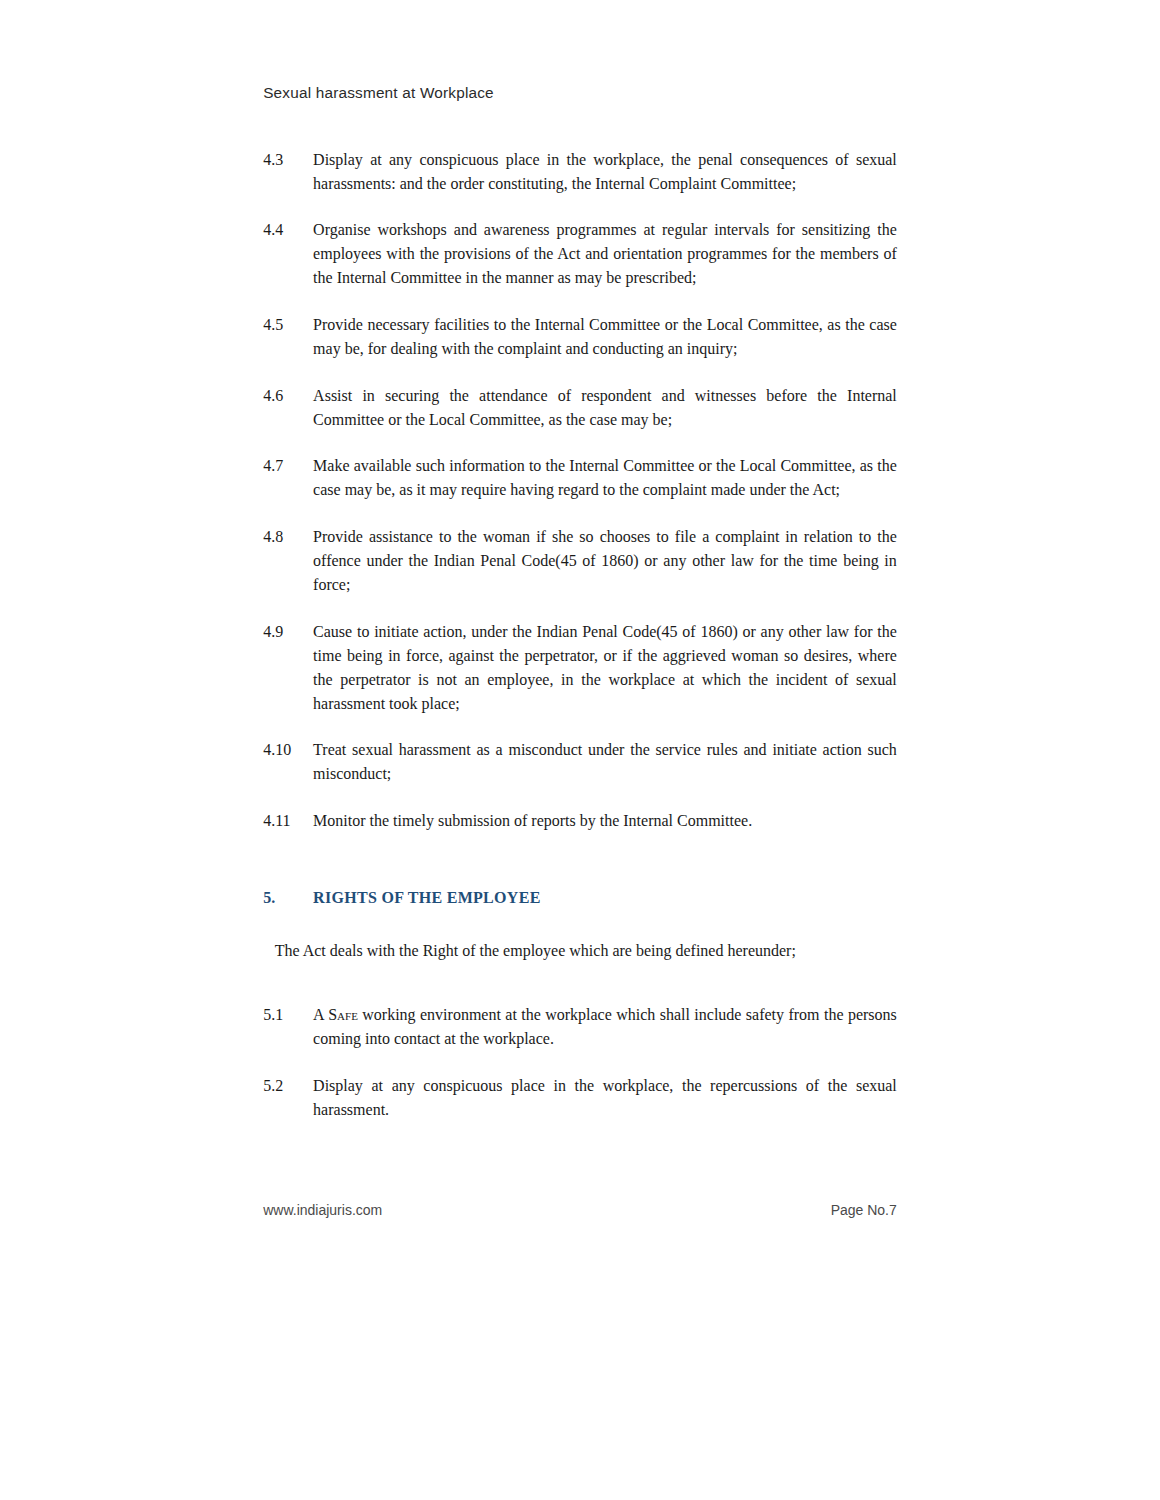Sexual harassment at Workplace
4.3 Display at any conspicuous place in the workplace, the penal consequences of sexual harassments: and the order constituting, the Internal Complaint Committee;
4.4 Organise workshops and awareness programmes at regular intervals for sensitizing the employees with the provisions of the Act and orientation programmes for the members of the Internal Committee in the manner as may be prescribed;
4.5 Provide necessary facilities to the Internal Committee or the Local Committee, as the case may be, for dealing with the complaint and conducting an inquiry;
4.6 Assist in securing the attendance of respondent and witnesses before the Internal Committee or the Local Committee, as the case may be;
4.7 Make available such information to the Internal Committee or the Local Committee, as the case may be, as it may require having regard to the complaint made under the Act;
4.8 Provide assistance to the woman if she so chooses to file a complaint in relation to the offence under the Indian Penal Code(45 of 1860) or any other law for the time being in force;
4.9 Cause to initiate action, under the Indian Penal Code(45 of 1860) or any other law for the time being in force, against the perpetrator, or if the aggrieved woman so desires, where the perpetrator is not an employee, in the workplace at which the incident of sexual harassment took place;
4.10 Treat sexual harassment as a misconduct under the service rules and initiate action such misconduct;
4.11 Monitor the timely submission of reports by the Internal Committee.
5. RIGHTS OF THE EMPLOYEE
The Act deals with the Right of the employee which are being defined hereunder;
5.1 A Safe working environment at the workplace which shall include safety from the persons coming into contact at the workplace.
5.2 Display at any conspicuous place in the workplace, the repercussions of the sexual harassment.
www.indiajuris.com Page No.7